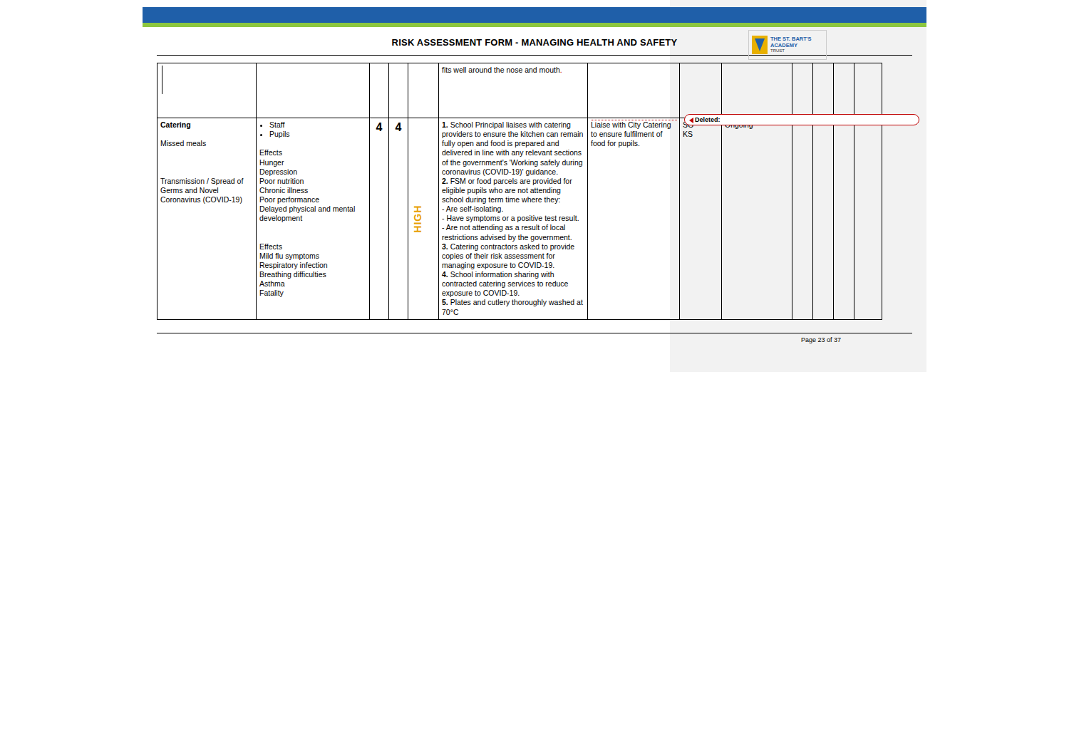RISK ASSESSMENT FORM - MANAGING HEALTH AND SAFETY
THE ST. BART'S
ACADEMYTRUST
| | | | | | fits well around the nose and mouth . | | | | | | | |
| Catering Missed meals Transmission / Spread of Germs and Novel Coronavirus (COVID-19) | Staff Pupils Effects Hunger Depression Poor nutrition Chronic illness Poor performance Delayed physical and mental development Effects Mild flu symptoms Respiratory infection Breathing difficulties Asthma Fatality | 4 | 4 | HIGH | 1. School Principal liaises with catering providers to ensure the kitchen can remain fully open and food is prepared and delivered in line with any relevant sections of the government's 'Working safely during coronavirus (COVID-19)' guidance. 2. FSM or food parcels are provided for eligible pupils who are not attending school during term time where they: - Are self-isolating. - Have symptoms or a positive test result. - Are not attending as a result of local restrictions advised by the government. 3. Catering contractors asked to provide copies of their risk assessment for managing exposure to COVID-19. 4. School information sharing with contracted catering services to reduce exposure to COVID-19. 5. Plates and cutlery thoroughly washed at 70°C | Liaise with City Catering to ensure fulfilment of food for pupils. | SG KS | Ongoing | | | | |
Deleted:
Page 23 of 37